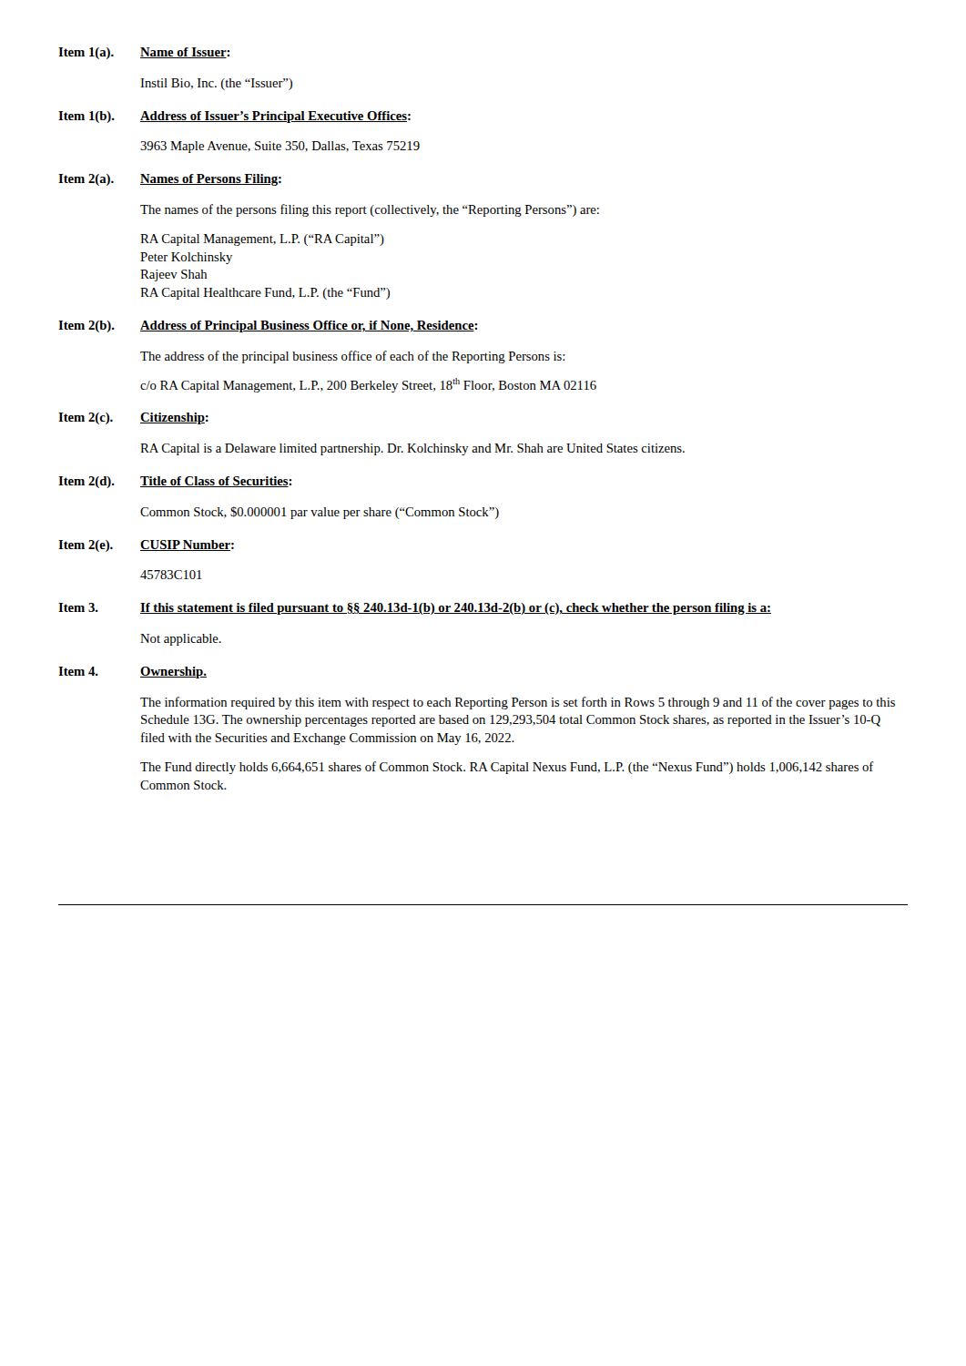| Item 1(a). | Name of Issuer : |
Instil Bio, Inc. (the “Issuer”)
| Item 1(b). | Address of Issuer’s Principal Executive Offices : |
3963 Maple Avenue, Suite 350, Dallas, Texas 75219
| Item 2(a). | Names of Persons Filing : |
The names of the persons filing this report (collectively, the “Reporting Persons”) are:
RA Capital Management, L.P. (“RA Capital”)
Peter Kolchinsky
Rajeev Shah
RA Capital Healthcare Fund, L.P. (the “Fund”)
| Item 2(b). | Address of Principal Business Office or, if None, Residence : |
The address of the principal business office of each of the Reporting Persons is:
c/o RA Capital Management, L.P., 200 Berkeley Street, 18th Floor, Boston MA 02116
| Item 2(c). | Citizenship : |
RA Capital is a Delaware limited partnership. Dr. Kolchinsky and Mr. Shah are United States citizens.
| Item 2(d). | Title of Class of Securities : |
Common Stock, $0.000001 par value per share (“Common Stock”)
| Item 2(e). | CUSIP Number : |
45783C101
| Item 3. | If this statement is filed pursuant to §§ 240.13d-1(b) or 240.13d-2(b) or (c), check whether the person filing is a: |
Not applicable.
| Item 4. | Ownership. |
The information required by this item with respect to each Reporting Person is set forth in Rows 5 through 9 and 11 of the cover pages to this Schedule 13G. The ownership percentages reported are based on 129,293,504 total Common Stock shares, as reported in the Issuer’s 10-Q filed with the Securities and Exchange Commission on May 16, 2022.
The Fund directly holds 6,664,651 shares of Common Stock. RA Capital Nexus Fund, L.P. (the “Nexus Fund”) holds 1,006,142 shares of Common Stock.